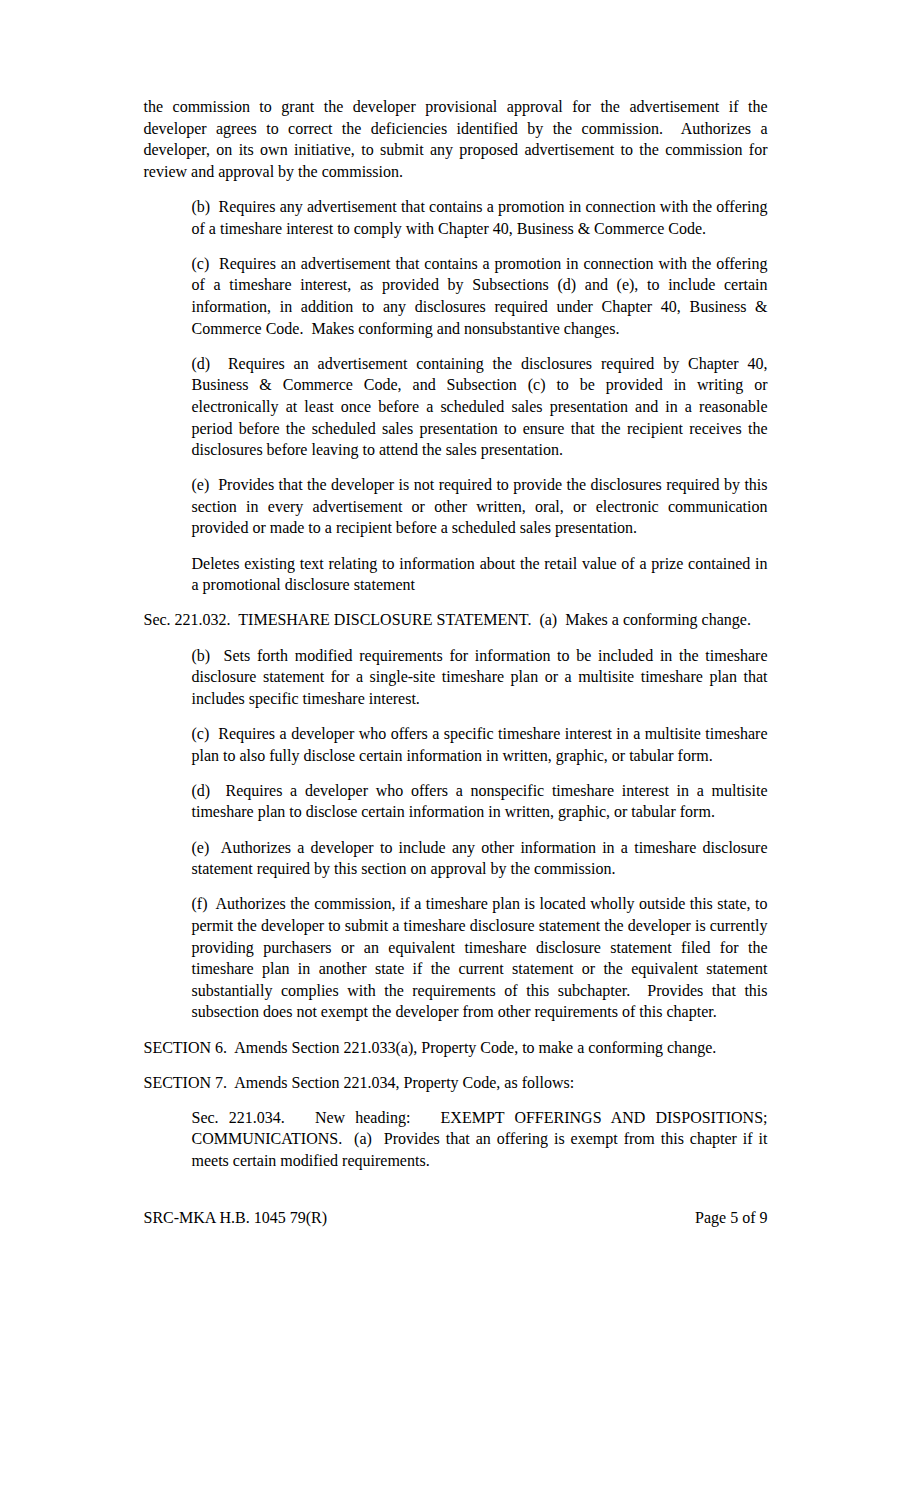the commission to grant the developer provisional approval for the advertisement if the developer agrees to correct the deficiencies identified by the commission. Authorizes a developer, on its own initiative, to submit any proposed advertisement to the commission for review and approval by the commission.
(b) Requires any advertisement that contains a promotion in connection with the offering of a timeshare interest to comply with Chapter 40, Business & Commerce Code.
(c) Requires an advertisement that contains a promotion in connection with the offering of a timeshare interest, as provided by Subsections (d) and (e), to include certain information, in addition to any disclosures required under Chapter 40, Business & Commerce Code. Makes conforming and nonsubstantive changes.
(d) Requires an advertisement containing the disclosures required by Chapter 40, Business & Commerce Code, and Subsection (c) to be provided in writing or electronically at least once before a scheduled sales presentation and in a reasonable period before the scheduled sales presentation to ensure that the recipient receives the disclosures before leaving to attend the sales presentation.
(e) Provides that the developer is not required to provide the disclosures required by this section in every advertisement or other written, oral, or electronic communication provided or made to a recipient before a scheduled sales presentation.
Deletes existing text relating to information about the retail value of a prize contained in a promotional disclosure statement
Sec. 221.032. TIMESHARE DISCLOSURE STATEMENT. (a) Makes a conforming change.
(b) Sets forth modified requirements for information to be included in the timeshare disclosure statement for a single-site timeshare plan or a multisite timeshare plan that includes specific timeshare interest.
(c) Requires a developer who offers a specific timeshare interest in a multisite timeshare plan to also fully disclose certain information in written, graphic, or tabular form.
(d) Requires a developer who offers a nonspecific timeshare interest in a multisite timeshare plan to disclose certain information in written, graphic, or tabular form.
(e) Authorizes a developer to include any other information in a timeshare disclosure statement required by this section on approval by the commission.
(f) Authorizes the commission, if a timeshare plan is located wholly outside this state, to permit the developer to submit a timeshare disclosure statement the developer is currently providing purchasers or an equivalent timeshare disclosure statement filed for the timeshare plan in another state if the current statement or the equivalent statement substantially complies with the requirements of this subchapter. Provides that this subsection does not exempt the developer from other requirements of this chapter.
SECTION 6. Amends Section 221.033(a), Property Code, to make a conforming change.
SECTION 7. Amends Section 221.034, Property Code, as follows:
Sec. 221.034. New heading: EXEMPT OFFERINGS AND DISPOSITIONS; COMMUNICATIONS. (a) Provides that an offering is exempt from this chapter if it meets certain modified requirements.
SRC-MKA H.B. 1045 79(R)
Page 5 of 9